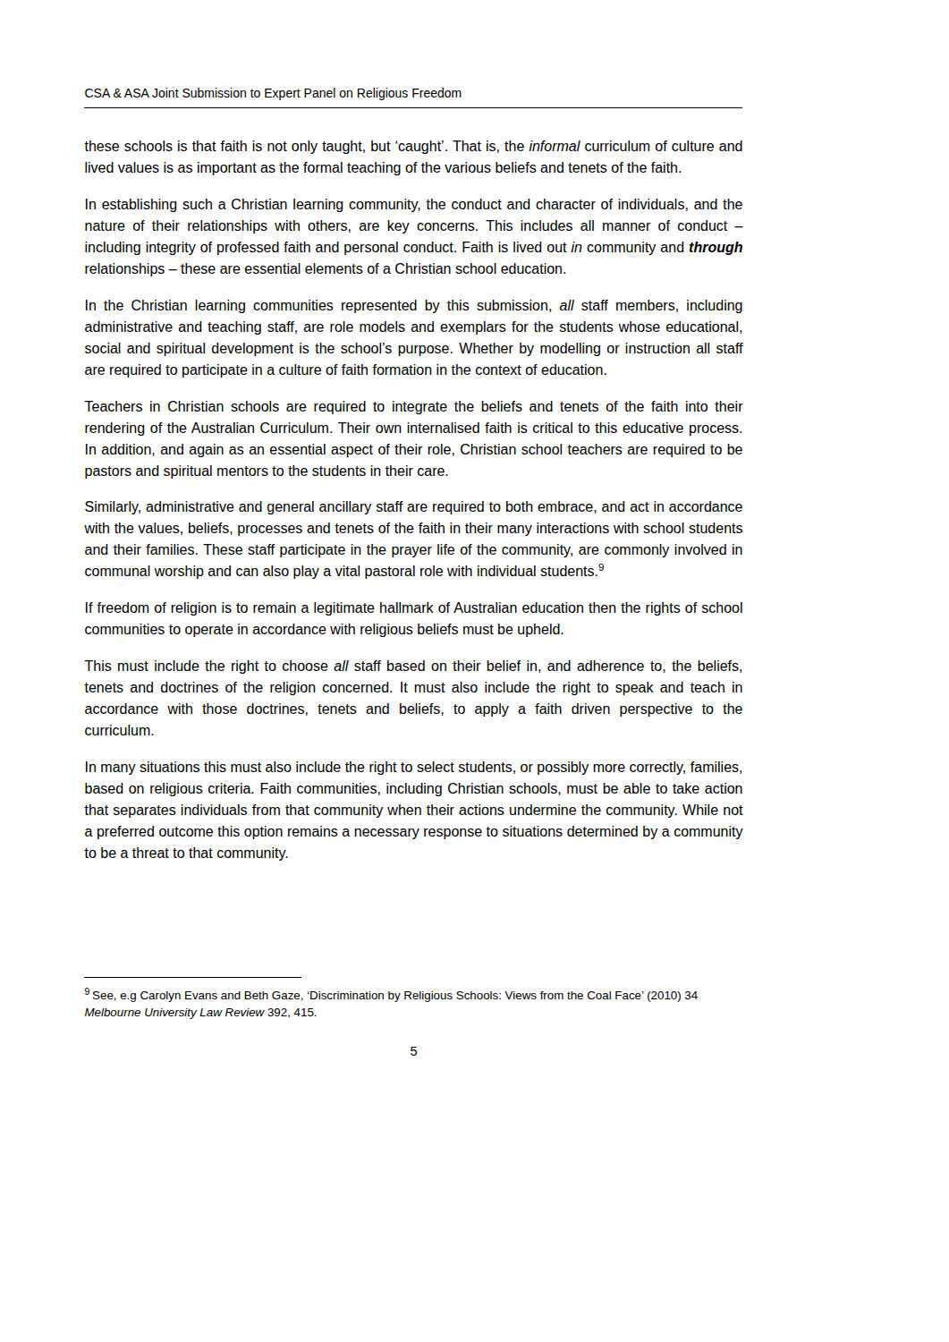CSA & ASA Joint Submission to Expert Panel on Religious Freedom
these schools is that faith is not only taught, but ‘caught’. That is, the informal curriculum of culture and lived values is as important as the formal teaching of the various beliefs and tenets of the faith.
In establishing such a Christian learning community, the conduct and character of individuals, and the nature of their relationships with others, are key concerns. This includes all manner of conduct – including integrity of professed faith and personal conduct. Faith is lived out in community and through relationships – these are essential elements of a Christian school education.
In the Christian learning communities represented by this submission, all staff members, including administrative and teaching staff, are role models and exemplars for the students whose educational, social and spiritual development is the school’s purpose. Whether by modelling or instruction all staff are required to participate in a culture of faith formation in the context of education.
Teachers in Christian schools are required to integrate the beliefs and tenets of the faith into their rendering of the Australian Curriculum. Their own internalised faith is critical to this educative process. In addition, and again as an essential aspect of their role, Christian school teachers are required to be pastors and spiritual mentors to the students in their care.
Similarly, administrative and general ancillary staff are required to both embrace, and act in accordance with the values, beliefs, processes and tenets of the faith in their many interactions with school students and their families. These staff participate in the prayer life of the community, are commonly involved in communal worship and can also play a vital pastoral role with individual students.9
If freedom of religion is to remain a legitimate hallmark of Australian education then the rights of school communities to operate in accordance with religious beliefs must be upheld.
This must include the right to choose all staff based on their belief in, and adherence to, the beliefs, tenets and doctrines of the religion concerned. It must also include the right to speak and teach in accordance with those doctrines, tenets and beliefs, to apply a faith driven perspective to the curriculum.
In many situations this must also include the right to select students, or possibly more correctly, families, based on religious criteria. Faith communities, including Christian schools, must be able to take action that separates individuals from that community when their actions undermine the community. While not a preferred outcome this option remains a necessary response to situations determined by a community to be a threat to that community.
9 See, e.g Carolyn Evans and Beth Gaze, ‘Discrimination by Religious Schools: Views from the Coal Face’ (2010) 34 Melbourne University Law Review 392, 415.
5